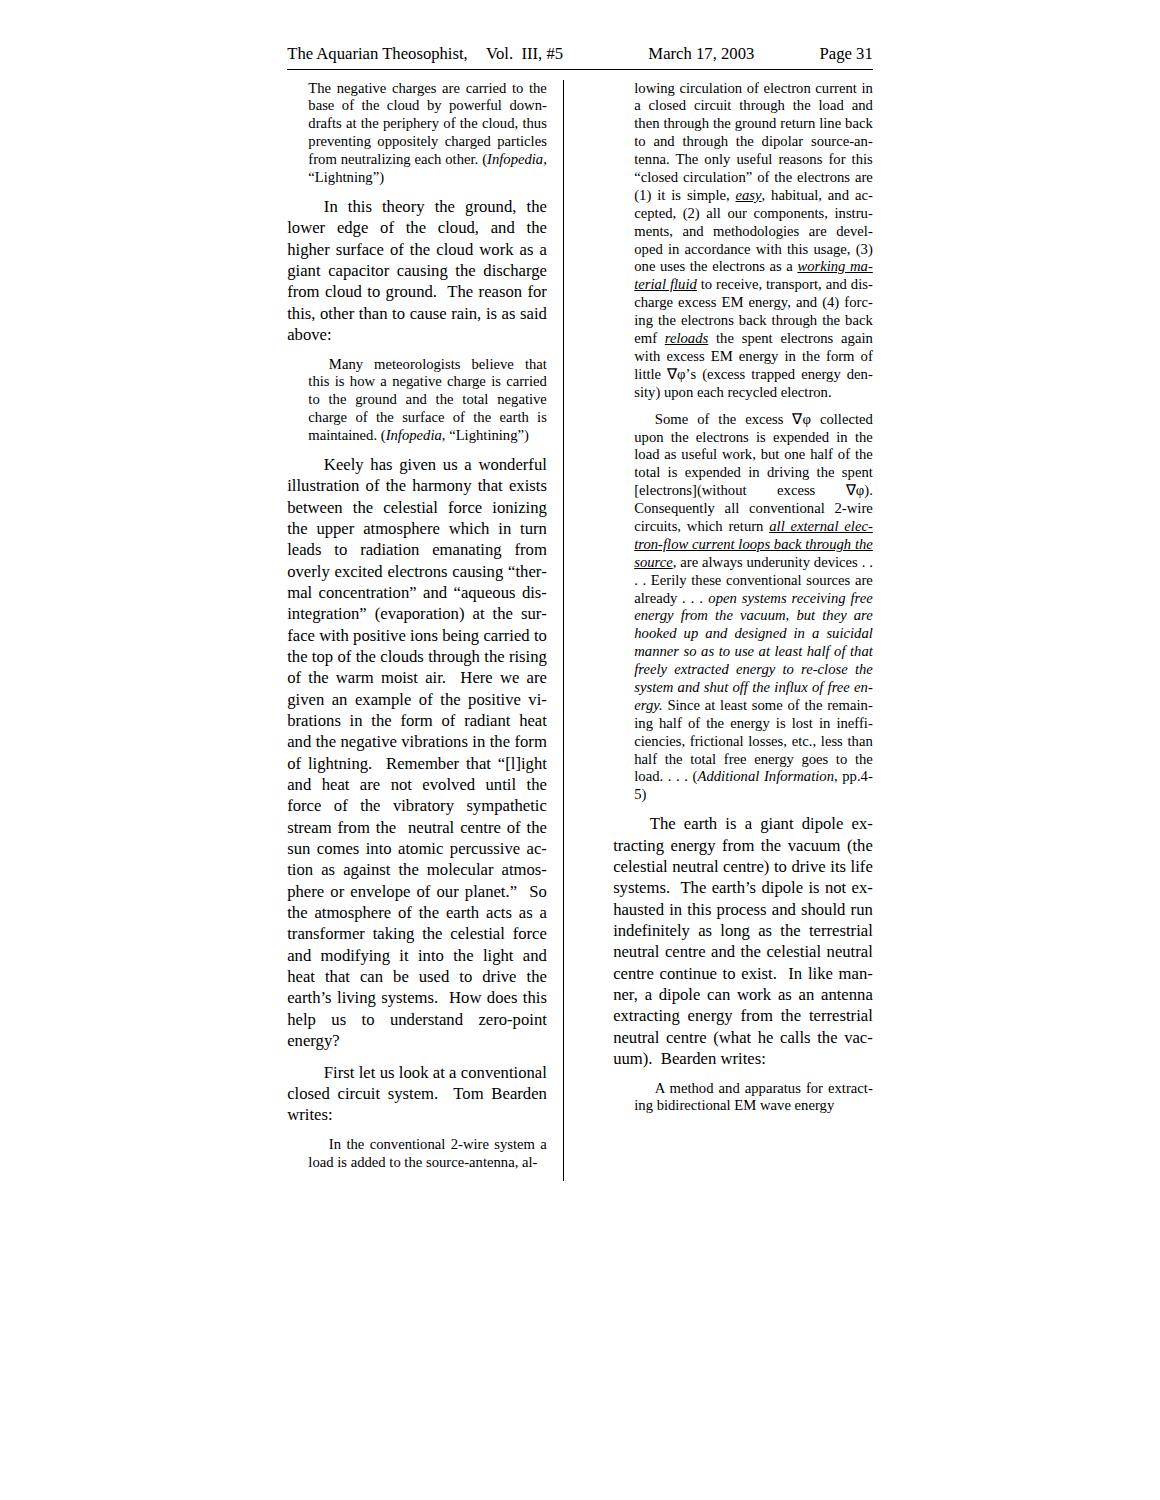The Aquarian Theosophist,Vol. III, #5
March 17, 2003
Page 31
The negative charges are carried to the base of the cloud by powerful downdrafts at the periphery of the cloud, thus preventing oppositely charged particles from neutralizing each other. (Infopedia, “Lightning”)
In this theory the ground, the lower edge of the cloud, and the higher surface of the cloud work as a giant capacitor causing the discharge from cloud to ground. The reason for this, other than to cause rain, is as said above:
Many meteorologists believe that this is how a negative charge is carried to the ground and the total negative charge of the surface of the earth is maintained. (Infopedia, “Lightining”)
Keely has given us a wonderful illustration of the harmony that exists between the celestial force ionizing the upper atmosphere which in turn leads to radiation emanating from overly excited electrons causing “thermal concentration” and “aqueous disintegration” (evaporation) at the surface with positive ions being carried to the top of the clouds through the rising of the warm moist air. Here we are given an example of the positive vibrations in the form of radiant heat and the negative vibrations in the form of lightning. Remember that “[l]ight and heat are not evolved until the force of the vibratory sympathetic stream from the neutral centre of the sun comes into atomic percussive action as against the molecular atmosphere or envelope of our planet.” So the atmosphere of the earth acts as a transformer taking the celestial force and modifying it into the light and heat that can be used to drive the earth’s living systems. How does this help us to understand zero-point energy?
First let us look at a conventional closed circuit system. Tom Bearden writes:
In the conventional 2-wire system a load is added to the source-antenna, al-
lowing circulation of electron current in a closed circuit through the load and then through the ground return line back to and through the dipolar source-antenna. The only useful reasons for this “closed circulation” of the electrons are (1) it is simple, easy, habitual, and accepted, (2) all our components, instruments, and methodologies are developed in accordance with this usage, (3) one uses the electrons as a working material fluid to receive, transport, and discharge excess EM energy, and (4) forcing the electrons back through the back emf reloads the spent electrons again with excess EM energy in the form of little ∇φ’s (excess trapped energy density) upon each recycled electron.
Some of the excess ∇φ collected upon the electrons is expended in the load as useful work, but one half of the total is expended in driving the spent [electrons](without excess ∇φ). Consequently all conventional 2-wire circuits, which return all external electron-flow current loops back through the source, are always underunity devices . . . . Eerily these conventional sources are already . . . open systems receiving free energy from the vacuum, but they are hooked up and designed in a suicidal manner so as to use at least half of that freely extracted energy to re-close the system and shut off the influx of free energy. Since at least some of the remaining half of the energy is lost in inefficiencies, frictional losses, etc., less than half the total free energy goes to the load. . . . (Additional Information, pp.4-5)
The earth is a giant dipole extracting energy from the vacuum (the celestial neutral centre) to drive its life systems. The earth’s dipole is not exhausted in this process and should run indefinitely as long as the terrestrial neutral centre and the celestial neutral centre continue to exist. In like manner, a dipole can work as an antenna extracting energy from the terrestrial neutral centre (what he calls the vacuum). Bearden writes:
A method and apparatus for extracting bidirectional EM wave energy